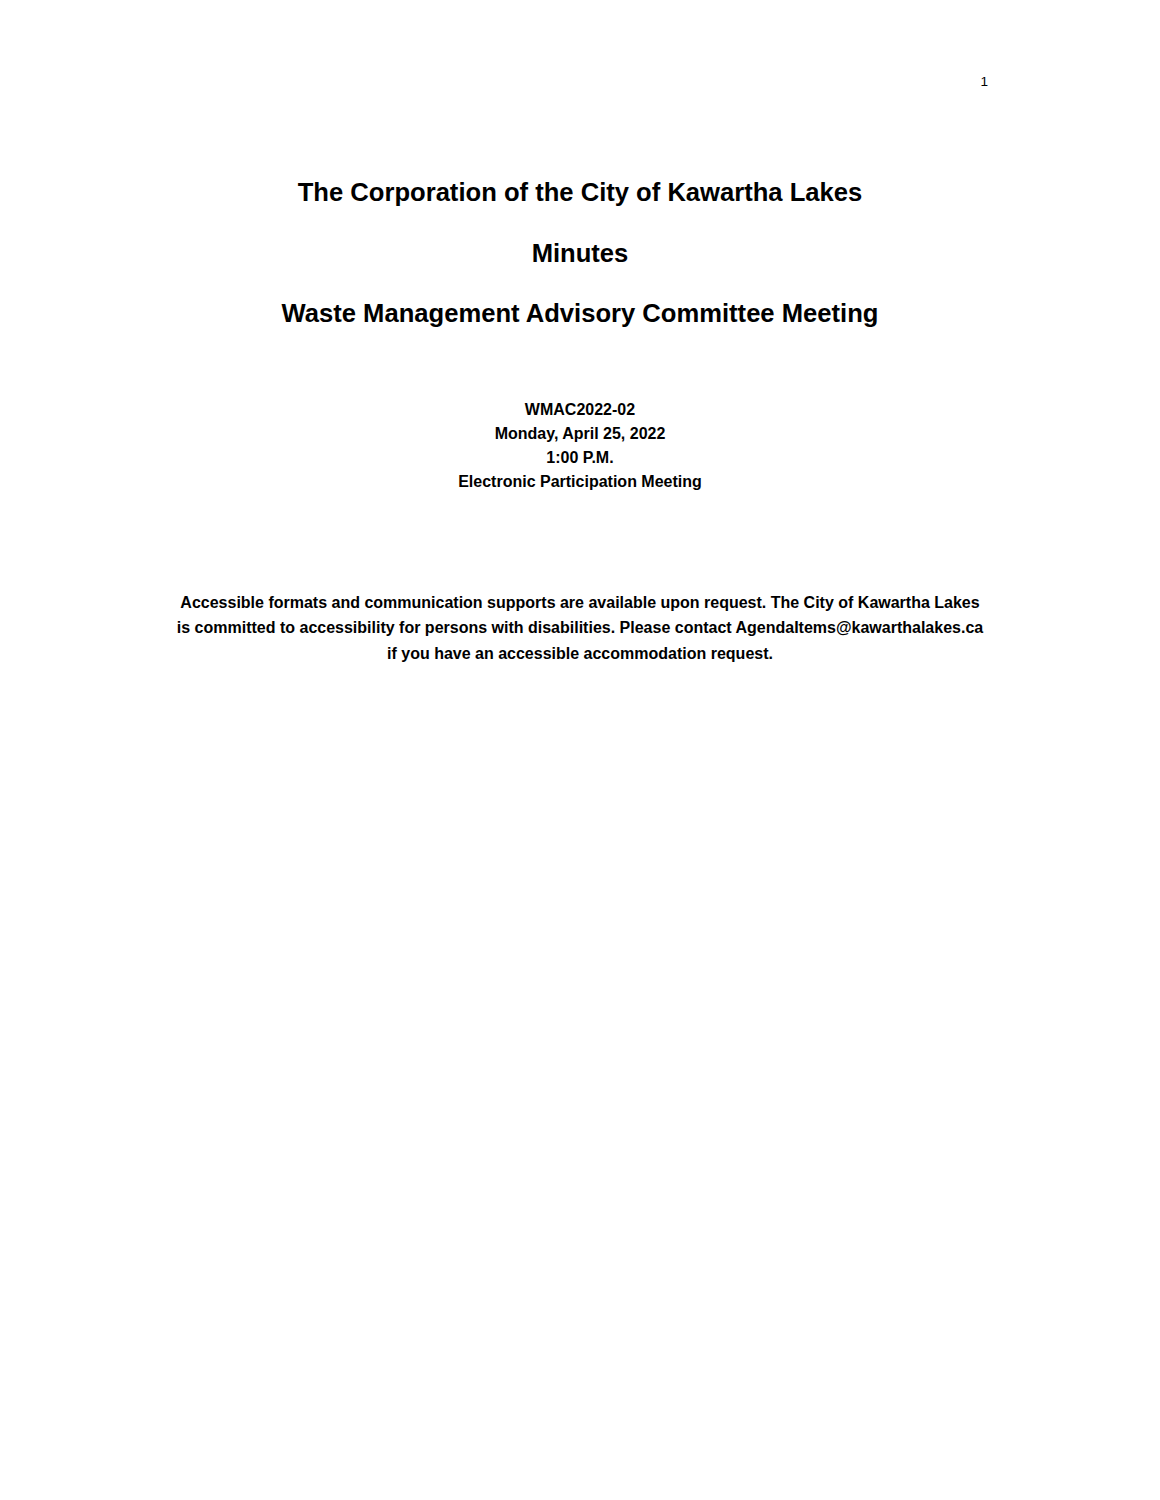1
The Corporation of the City of Kawartha Lakes
Minutes
Waste Management Advisory Committee Meeting
WMAC2022-02
Monday, April 25, 2022
1:00 P.M.
Electronic Participation Meeting
Accessible formats and communication supports are available upon request. The City of Kawartha Lakes is committed to accessibility for persons with disabilities. Please contact AgendaItems@kawarthalakes.ca if you have an accessible accommodation request.